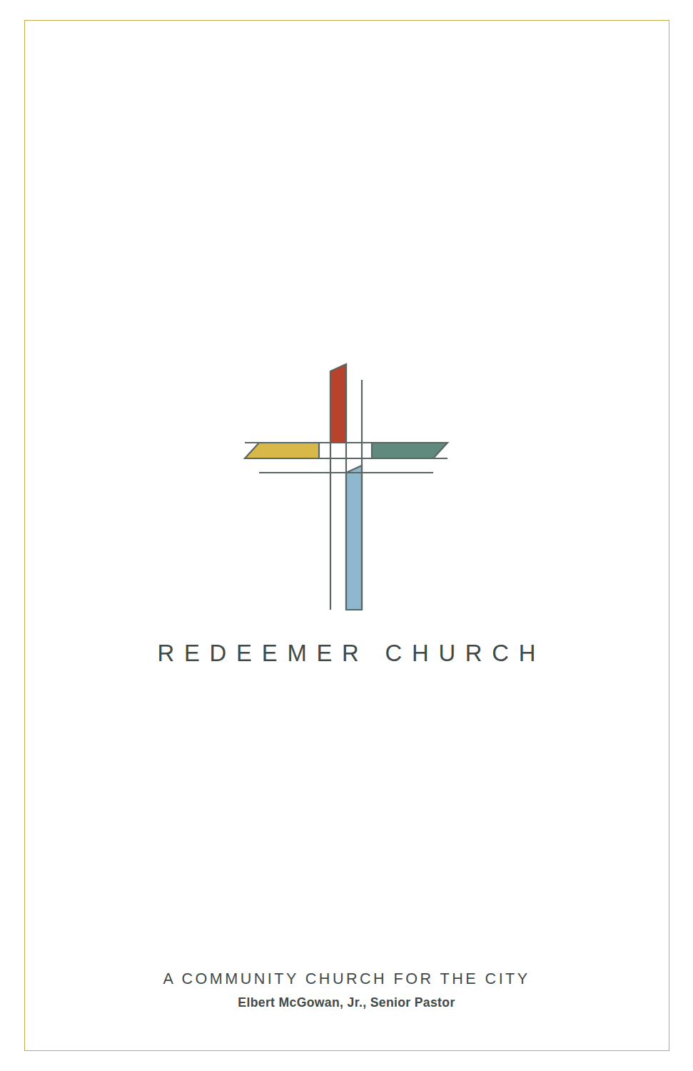Redeemer Church logo A stylized cross composed of thin intersecting lines with red, green, yellow, and blue colored bars.
Redeemer Church
A Community Church for the City
Elbert McGowan, Jr., Senior Pastor